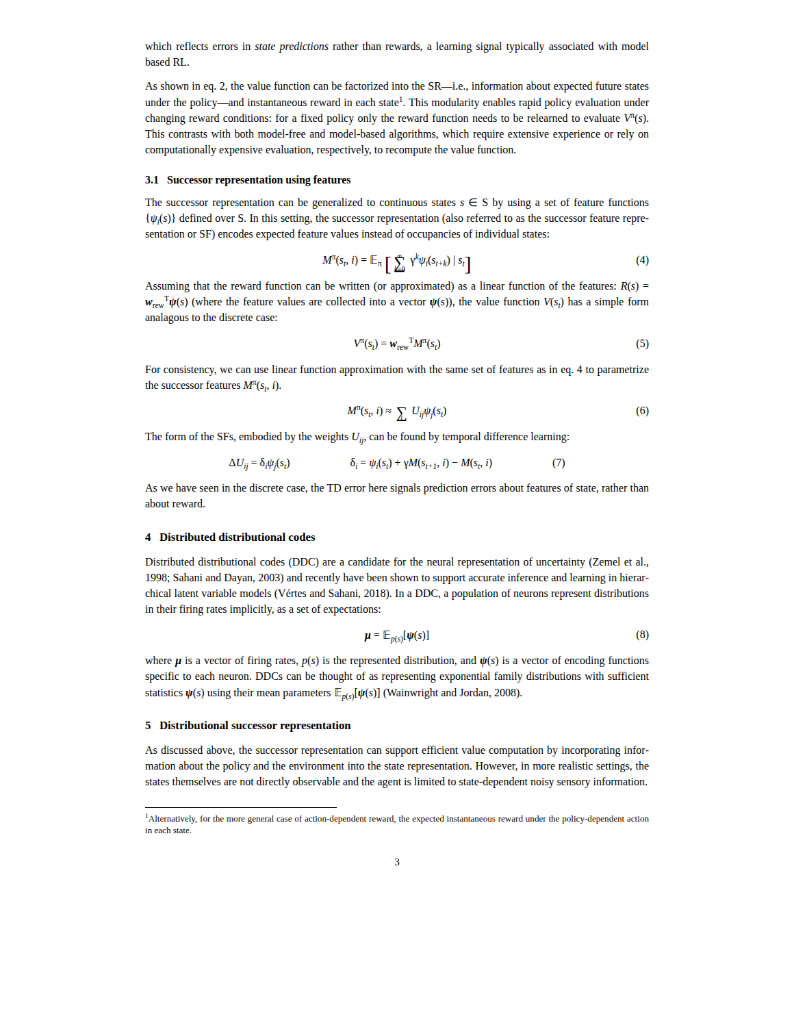which reflects errors in state predictions rather than rewards, a learning signal typically associated with model based RL.
As shown in eq. 2, the value function can be factorized into the SR—i.e., information about expected future states under the policy—and instantaneous reward in each state1. This modularity enables rapid policy evaluation under changing reward conditions: for a fixed policy only the reward function needs to be relearned to evaluate Vπ(s). This contrasts with both model-free and model-based algorithms, which require extensive experience or rely on computationally expensive evaluation, respectively, to recompute the value function.
3.1 Successor representation using features
The successor representation can be generalized to continuous states s ∈ S by using a set of feature functions {ψi(s)} defined over S. In this setting, the successor representation (also referred to as the successor feature representation or SF) encodes expected feature values instead of occupancies of individual states:
Mπ(st, i) = 𝔼π [∑∞k=0 γkψi(st+k) | st]
(4)
Assuming that the reward function can be written (or approximated) as a linear function of the features: R(s) = wrewTψ(s) (where the feature values are collected into a vector ψ(s)), the value function V(st) has a simple form analagous to the discrete case:
Vπ(st) = wrewTMπ(st)
(5)
For consistency, we can use linear function approximation with the same set of features as in eq. 4 to parametrize the successor features Mπ(st, i).
Mπ(st, i) ≈ ∑j Uijψj(st)
(6)
The form of the SFs, embodied by the weights Uij, can be found by temporal difference learning:
ΔUij = δiψj(st)
δi = ψi(st) + γM(st+1, i) − M(st, i)
(7)
As we have seen in the discrete case, the TD error here signals prediction errors about features of state, rather than about reward.
4 Distributed distributional codes
Distributed distributional codes (DDC) are a candidate for the neural representation of uncertainty (Zemel et al., 1998; Sahani and Dayan, 2003) and recently have been shown to support accurate inference and learning in hierarchical latent variable models (Vértes and Sahani, 2018). In a DDC, a population of neurons represent distributions in their firing rates implicitly, as a set of expectations:
μ = 𝔼p(s)[ψ(s)]
(8)
where μ is a vector of firing rates, p(s) is the represented distribution, and ψ(s) is a vector of encoding functions specific to each neuron. DDCs can be thought of as representing exponential family distributions with sufficient statistics ψ(s) using their mean parameters 𝔼p(s)[ψ(s)] (Wainwright and Jordan, 2008).
5 Distributional successor representation
As discussed above, the successor representation can support efficient value computation by incorporating information about the policy and the environment into the state representation. However, in more realistic settings, the states themselves are not directly observable and the agent is limited to state-dependent noisy sensory information.
1Alternatively, for the more general case of action-dependent reward, the expected instantaneous reward under the policy-dependent action in each state.
3